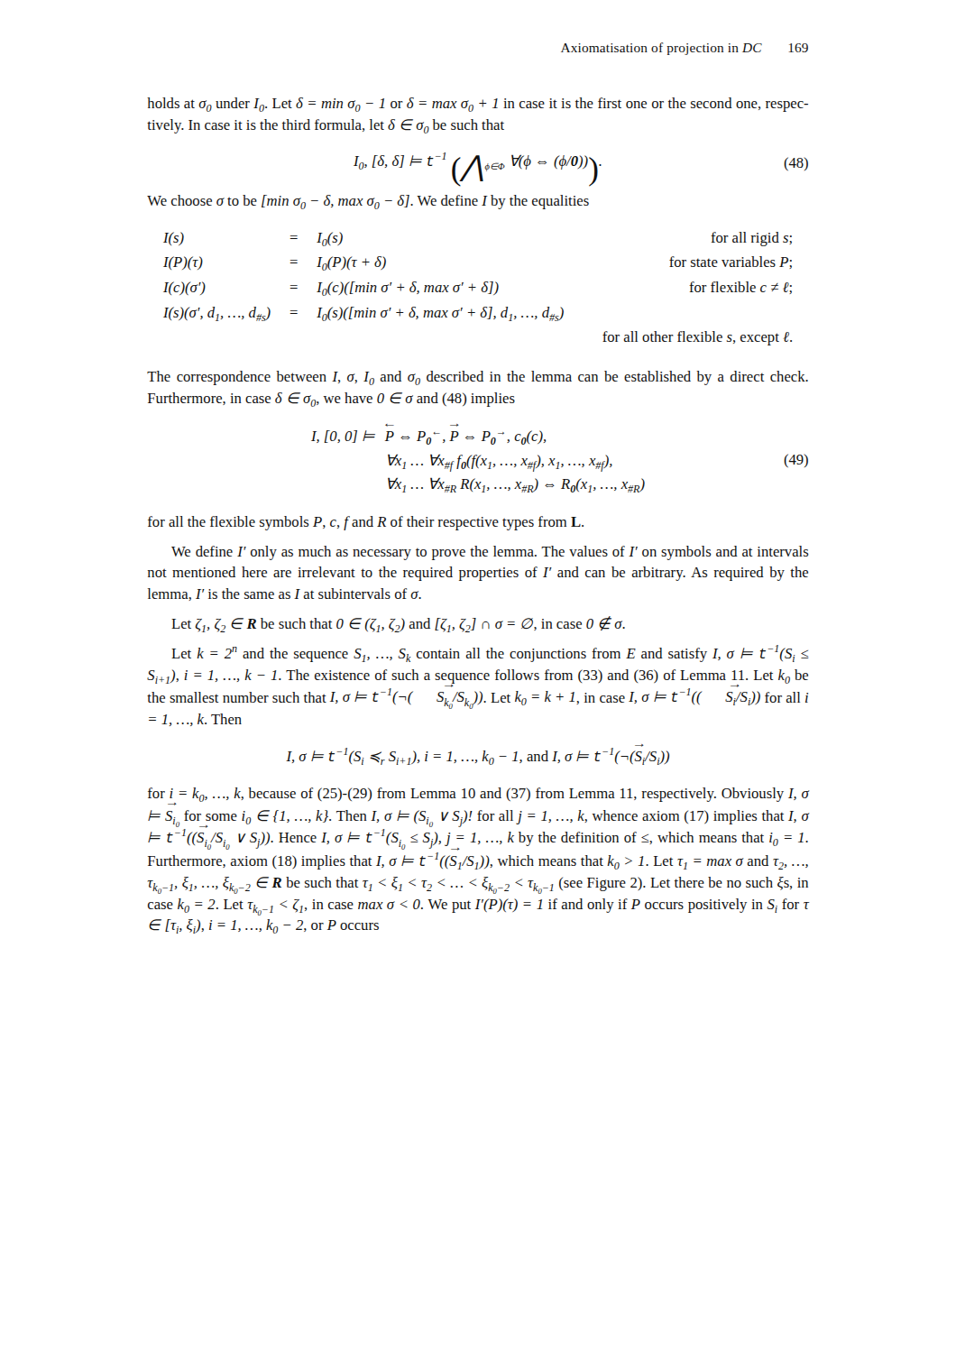Axiomatisation of projection in DC 169
holds at σ0 under I0. Let δ = min σ0 − 1 or δ = max σ0 + 1 in case it is the first one or the second one, respectively. In case it is the third formula, let δ ∈ σ0 be such that
I0, [δ, δ] ⊨ t−1 (⋀ϕ∈Φ ∀(ϕ ⇔ (ϕ/0))). (48)
We choose σ to be [min σ0 − δ, max σ0 − δ]. We define I by the equalities
| I(s) | = | I 0 (s) | for all rigid s ; |
| I(P)(τ) | = | I 0 (P)(τ + δ) | for state variables P ; |
| I(c)(σ′) | = | I 0 (c)([min σ′ + δ, max σ′ + δ]) | for flexible c ≠ ℓ ; |
| I(s)(σ′, d 1 , …, d #s ) | = | I 0 (s)([min σ′ + δ, max σ′ + δ], d 1 , …, d #s ) | |
| | | | for all other flexible s , except ℓ . |
The correspondence between I, σ, I0 and σ0 described in the lemma can be established by a direct check. Furthermore, in case δ ∈ σ0, we have 0 ∈ σ and (48) implies
| I, [0, 0] ⊨ | P ⇔ P 0 ← , P ⇔ P 0 → , c 0 (c), |
| | ∀x 1 … ∀x #f f 0 (f(x 1 , …, x #f ), x 1 , …, x #f ), |
| | ∀x 1 … ∀x #R R(x 1 , …, x #R ) ⇔ R 0 (x 1 , …, x #R ) |
(49)
for all the flexible symbols P, c, f and R of their respective types from L.
We define I′ only as much as necessary to prove the lemma. The values of I′ on symbols and at intervals not mentioned here are irrelevant to the required properties of I′ and can be arbitrary. As required by the lemma, I′ is the same as I at subintervals of σ.
Let ζ1, ζ2 ∈ R be such that 0 ∈ (ζ1, ζ2) and [ζ1, ζ2] ∩ σ = ∅, in case 0 ∉ σ.
Let k = 2n and the sequence S1, …, Sk contain all the conjunctions from E and satisfy I, σ ⊨ t−1(Si ≤ Si+1), i = 1, …, k − 1. The existence of such a sequence follows from (33) and (36) of Lemma 11. Let k0 be the smallest number such that I, σ ⊨ t−1(¬(Sk0/Sk0)). Let k0 = k + 1, in case I, σ ⊨ t−1((Si/Si)) for all i = 1, …, k. Then
I, σ ⊨ t−1(Si ≼r Si+1), i = 1, …, k0 − 1, and I, σ ⊨ t−1(¬(Si/Si))
for i = k0, …, k, because of (25)-(29) from Lemma 10 and (37) from Lemma 11, respectively. Obviously I, σ ⊨ Si0 for some i0 ∈ {1, …, k}. Then I, σ ⊨ (Si0 ∨ Sj)! for all j = 1, …, k, whence axiom (17) implies that I, σ ⊨ t−1((Si0/Si0 ∨ Sj)). Hence I, σ ⊨ t−1(Si0 ≤ Sj), j = 1, …, k by the definition of ≤, which means that i0 = 1. Furthermore, axiom (18) implies that I, σ ⊨ t−1((S1/S1)), which means that k0 > 1. Let τ1 = max σ and τ2, …, τk0−1, ξ1, …, ξk0−2 ∈ R be such that τ1 < ξ1 < τ2 < … < ξk0−2 < τk0−1 (see Figure 2). Let there be no such ξs, in case k0 = 2. Let τk0−1 < ζ1, in case max σ < 0. We put I′(P)(τ) = 1 if and only if P occurs positively in Si for τ ∈ [τi, ξi), i = 1, …, k0 − 2, or P occurs